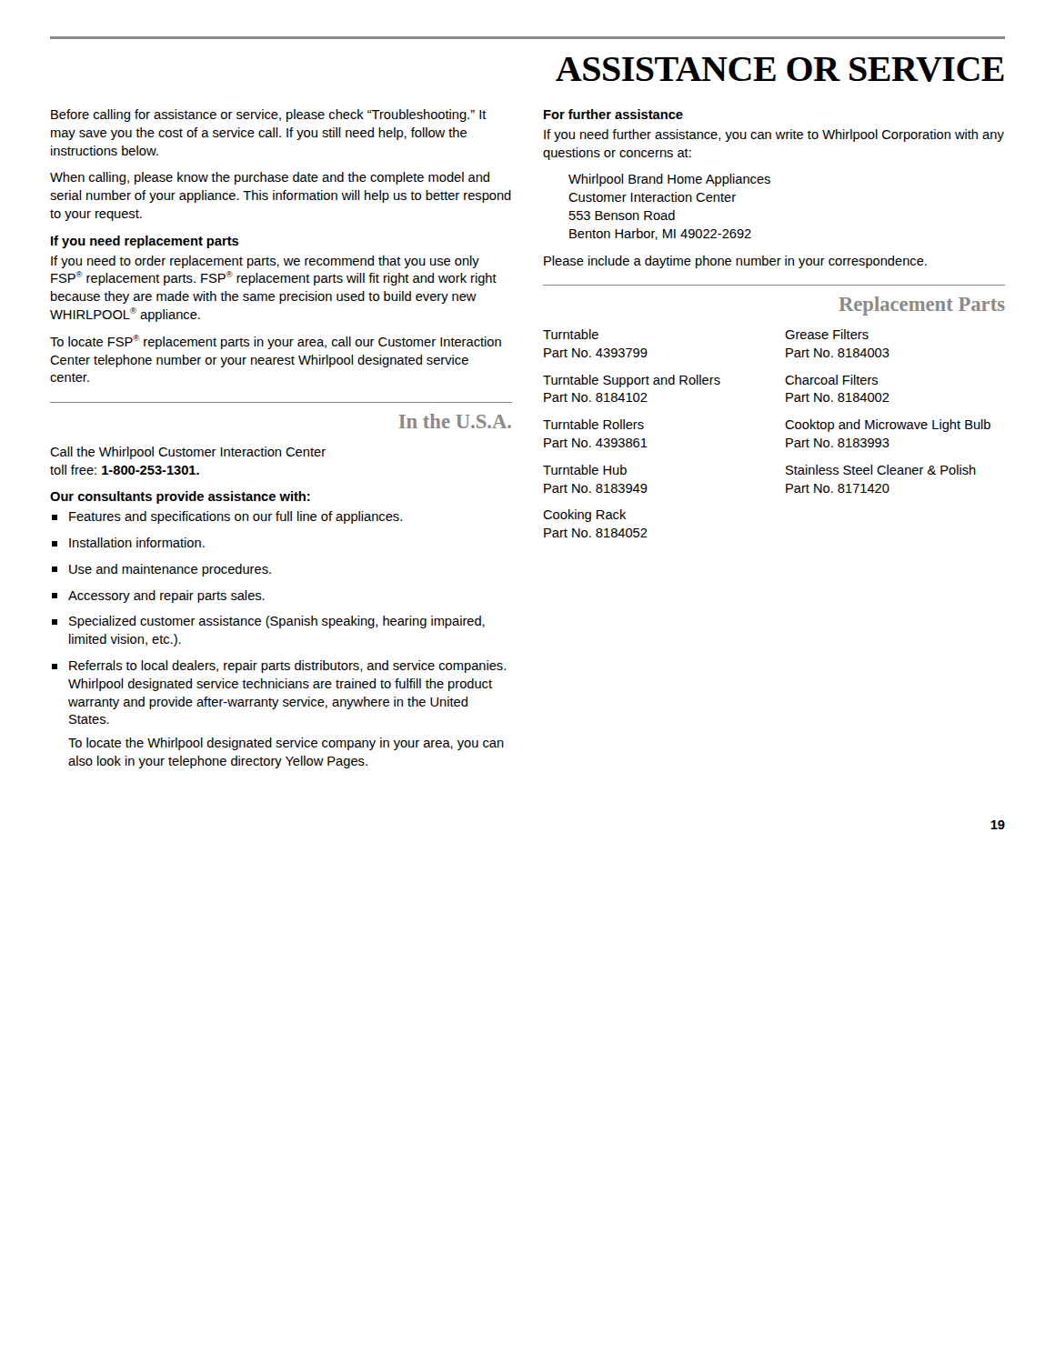ASSISTANCE OR SERVICE
Before calling for assistance or service, please check “Troubleshooting.” It may save you the cost of a service call. If you still need help, follow the instructions below.
When calling, please know the purchase date and the complete model and serial number of your appliance. This information will help us to better respond to your request.
If you need replacement parts
If you need to order replacement parts, we recommend that you use only FSP® replacement parts. FSP® replacement parts will fit right and work right because they are made with the same precision used to build every new WHIRLPOOL® appliance.
To locate FSP® replacement parts in your area, call our Customer Interaction Center telephone number or your nearest Whirlpool designated service center.
In the U.S.A.
Call the Whirlpool Customer Interaction Center
toll free: 1-800-253-1301.
Our consultants provide assistance with:
Features and specifications on our full line of appliances.
Installation information.
Use and maintenance procedures.
Accessory and repair parts sales.
Specialized customer assistance (Spanish speaking, hearing impaired, limited vision, etc.).
Referrals to local dealers, repair parts distributors, and service companies. Whirlpool designated service technicians are trained to fulfill the product warranty and provide after-warranty service, anywhere in the United States.
To locate the Whirlpool designated service company in your area, you can also look in your telephone directory Yellow Pages.
For further assistance
If you need further assistance, you can write to Whirlpool Corporation with any questions or concerns at:
Whirlpool Brand Home Appliances
Customer Interaction Center
553 Benson Road
Benton Harbor, MI 49022-2692
Please include a daytime phone number in your correspondence.
Replacement Parts
Turntable Part No. 4393799
Turntable Support and Rollers Part No. 8184102
Turntable Rollers Part No. 4393861
Turntable Hub Part No. 8183949
Cooking Rack Part No. 8184052
Grease Filters Part No. 8184003
Charcoal Filters Part No. 8184002
Cooktop and Microwave Light Bulb Part No. 8183993
Stainless Steel Cleaner & Polish Part No. 8171420
19